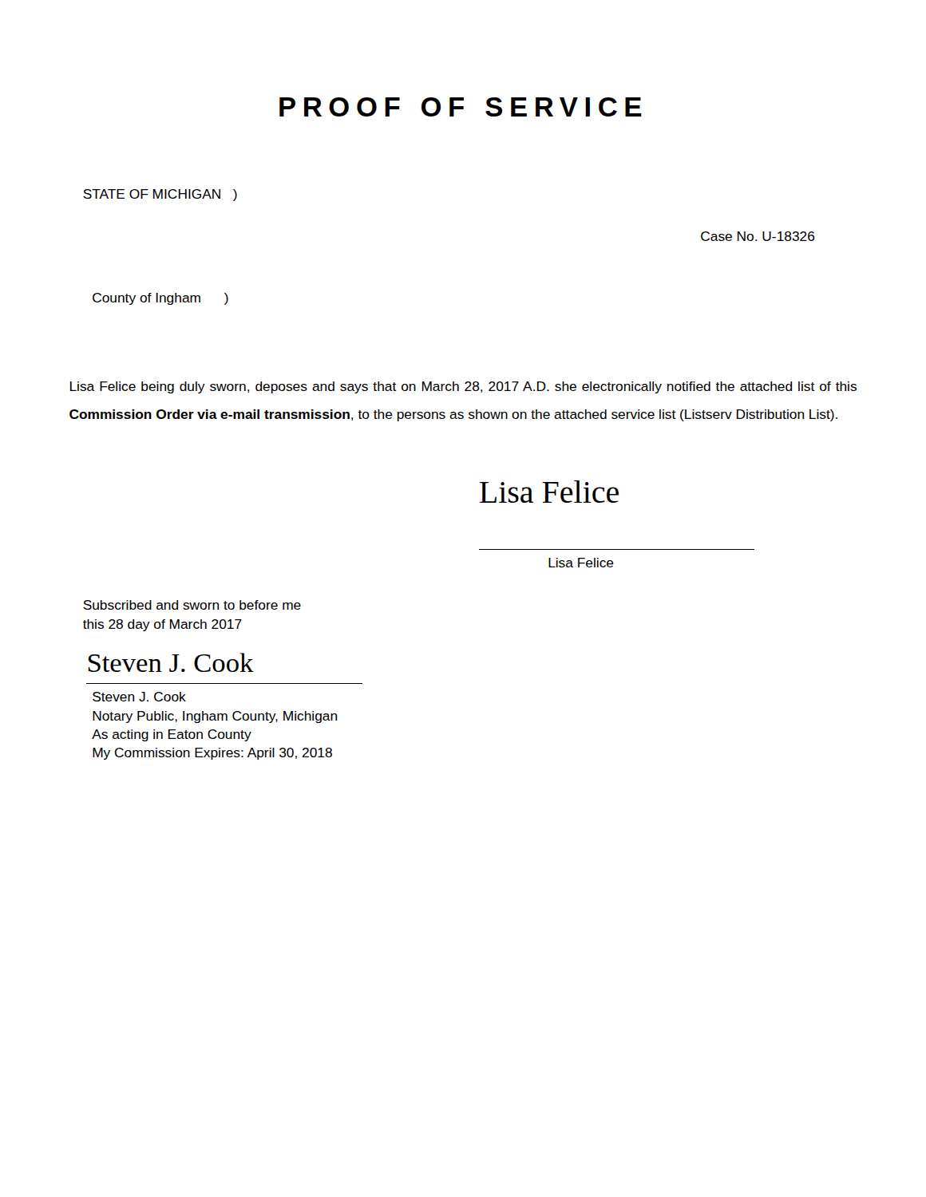PROOF OF SERVICE
STATE OF MICHIGAN )
Case No. U-18326
County of Ingham )
Lisa Felice being duly sworn, deposes and says that on March 28, 2017 A.D. she electronically notified the attached list of this Commission Order via e-mail transmission, to the persons as shown on the attached service list (Listserv Distribution List).
Lisa Felice
Lisa Felice
Subscribed and sworn to before me
this 28 day of March 2017
Steven J. Cook
Steven J. Cook
Notary Public, Ingham County, Michigan
As acting in Eaton County
My Commission Expires: April 30, 2018